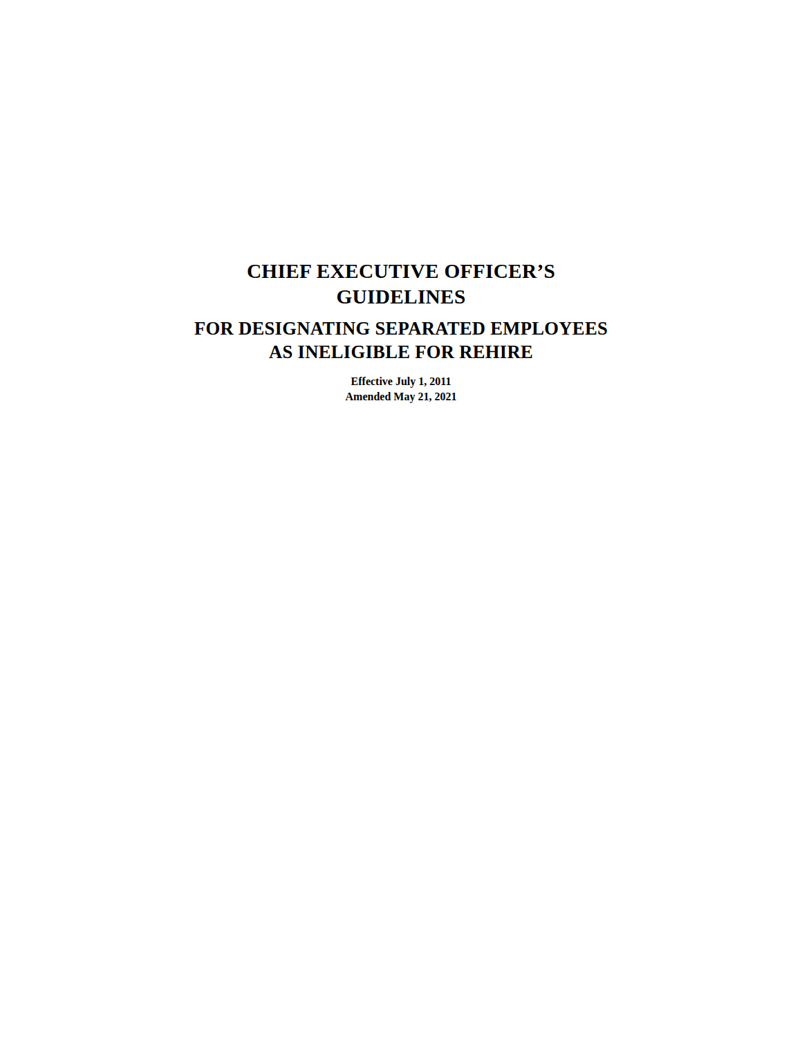CHIEF EXECUTIVE OFFICER’S GUIDELINES
FOR DESIGNATING SEPARATED EMPLOYEES AS INELIGIBLE FOR REHIRE
Effective July 1, 2011
Amended May 21, 2021